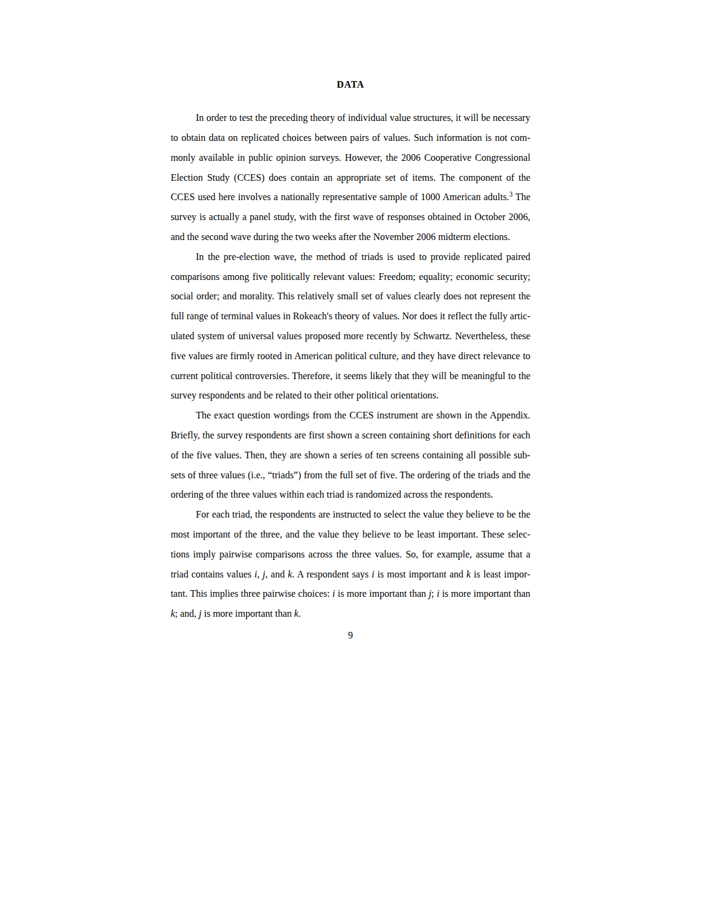DATA
In order to test the preceding theory of individual value structures, it will be necessary to obtain data on replicated choices between pairs of values. Such information is not commonly available in public opinion surveys. However, the 2006 Cooperative Congressional Election Study (CCES) does contain an appropriate set of items. The component of the CCES used here involves a nationally representative sample of 1000 American adults.3 The survey is actually a panel study, with the first wave of responses obtained in October 2006, and the second wave during the two weeks after the November 2006 midterm elections.
In the pre-election wave, the method of triads is used to provide replicated paired comparisons among five politically relevant values: Freedom; equality; economic security; social order; and morality. This relatively small set of values clearly does not represent the full range of terminal values in Rokeach's theory of values. Nor does it reflect the fully articulated system of universal values proposed more recently by Schwartz. Nevertheless, these five values are firmly rooted in American political culture, and they have direct relevance to current political controversies. Therefore, it seems likely that they will be meaningful to the survey respondents and be related to their other political orientations.
The exact question wordings from the CCES instrument are shown in the Appendix. Briefly, the survey respondents are first shown a screen containing short definitions for each of the five values. Then, they are shown a series of ten screens containing all possible subsets of three values (i.e., “triads”) from the full set of five. The ordering of the triads and the ordering of the three values within each triad is randomized across the respondents.
For each triad, the respondents are instructed to select the value they believe to be the most important of the three, and the value they believe to be least important. These selections imply pairwise comparisons across the three values. So, for example, assume that a triad contains values i, j, and k. A respondent says i is most important and k is least important. This implies three pairwise choices: i is more important than j; i is more important than k; and, j is more important than k.
9